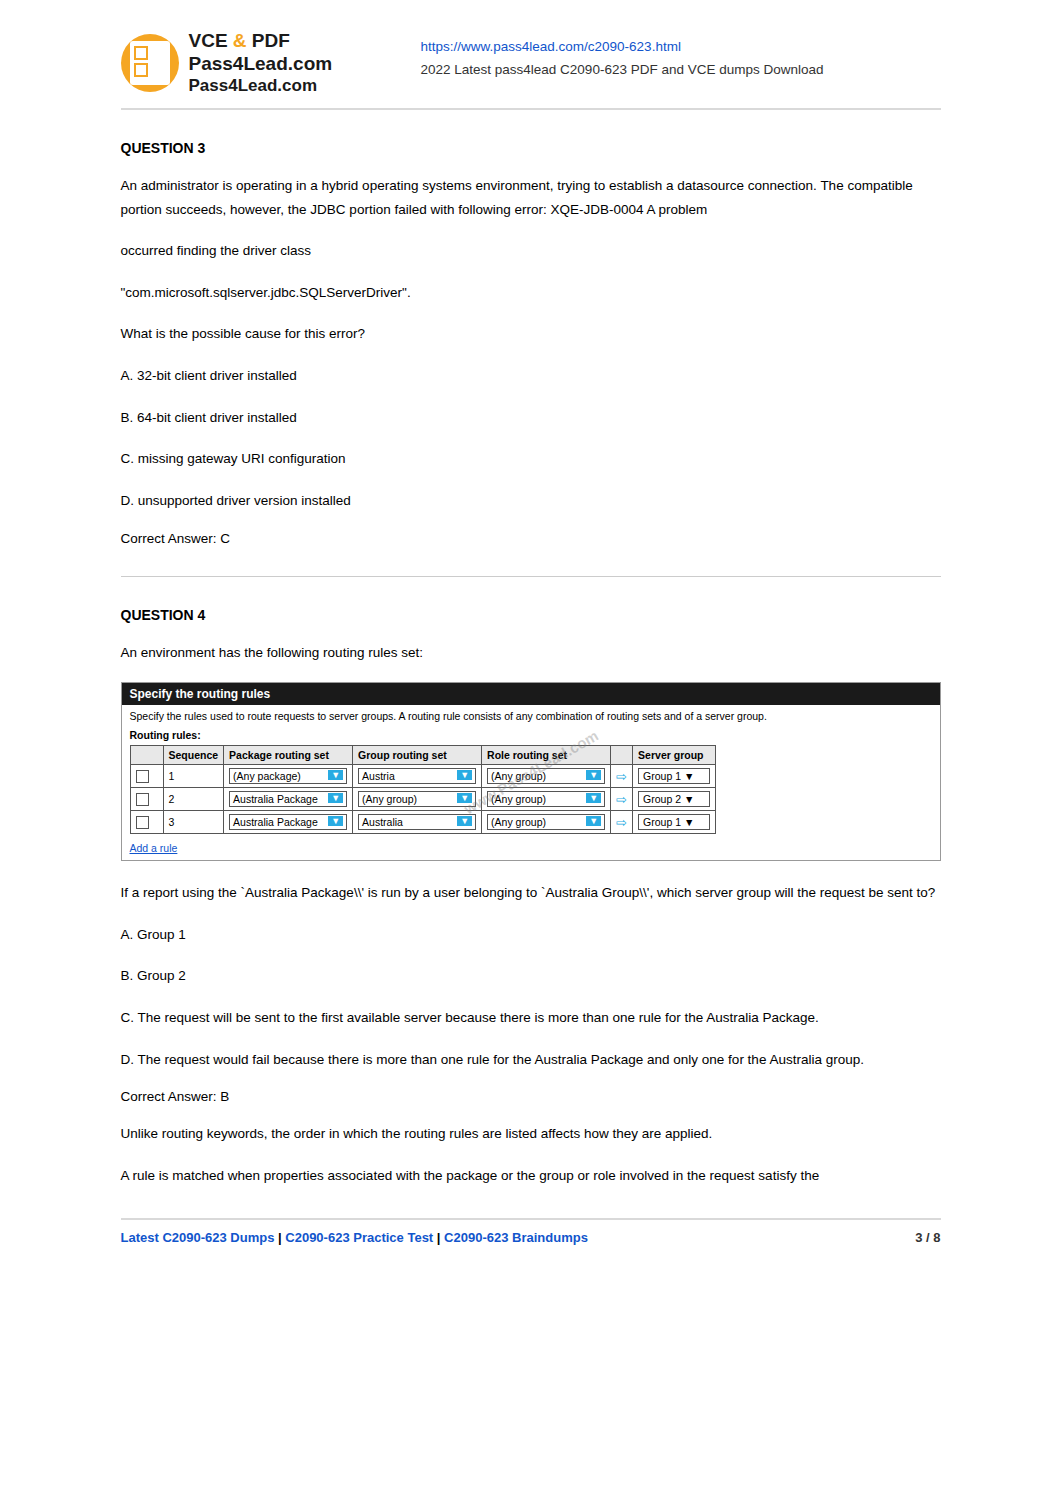VCE & PDF
Pass4Lead.com
Pass4Lead.com
https://www.pass4lead.com/c2090-623.html
2022 Latest pass4lead C2090-623 PDF and VCE dumps Download
QUESTION 3
An administrator is operating in a hybrid operating systems environment, trying to establish a datasource connection. The compatible portion succeeds, however, the JDBC portion failed with following error: XQE-JDB-0004 A problem
occurred finding the driver class
"com.microsoft.sqlserver.jdbc.SQLServerDriver".
What is the possible cause for this error?
A. 32-bit client driver installed
B. 64-bit client driver installed
C. missing gateway URI configuration
D. unsupported driver version installed
Correct Answer: C
QUESTION 4
An environment has the following routing rules set:
Specify the routing rules
Specify the rules used to route requests to server groups. A routing rule consists of any combination of routing sets and of a server group.
Routing rules:
| | Sequence | Package routing set | Group routing set | Role routing set | | Server group |
| --- | --- | --- | --- | --- | --- | --- |
| | 1 | (Any package) ▼ | Austria ▼ | (Any group) ▼ | ⇨ | Group 1 ▼ |
| | 2 | Australia Package ▼ | (Any group) ▼ | (Any group) ▼ | ⇨ | Group 2 ▼ |
| | 3 | Australia Package ▼ | Australia ▼ | (Any group) ▼ | ⇨ | Group 1 ▼ |
Add a rule
www.Pass4Lead.com
If a report using the `Australia Package\\' is run by a user belonging to `Australia Group\\', which server group will the request be sent to?
A. Group 1
B. Group 2
C. The request will be sent to the first available server because there is more than one rule for the Australia Package.
D. The request would fail because there is more than one rule for the Australia Package and only one for the Australia group.
Correct Answer: B
Unlike routing keywords, the order in which the routing rules are listed affects how they are applied.
A rule is matched when properties associated with the package or the group or role involved in the request satisfy the
Latest C2090-623 Dumps | C2090-623 Practice Test | C2090-623 Braindumps
3 / 8